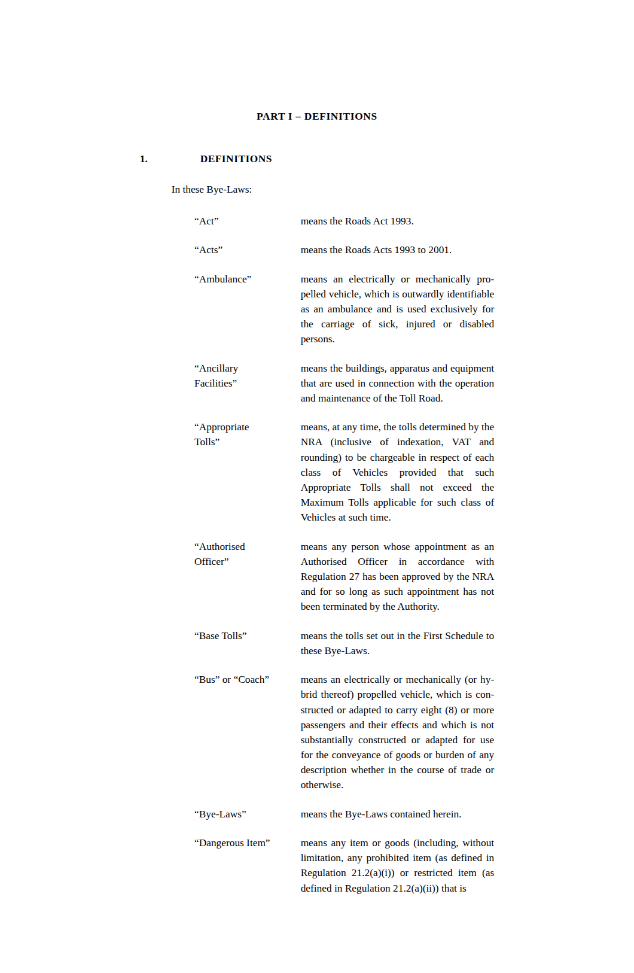PART I – DEFINITIONS
1. DEFINITIONS
In these Bye-Laws:
“Act”
means the Roads Act 1993.
“Acts”
means the Roads Acts 1993 to 2001.
“Ambulance”
means an electrically or mechanically propelled vehicle, which is outwardly identifiable as an ambulance and is used exclusively for the carriage of sick, injured or disabled persons.
“Ancillary Facilities”
means the buildings, apparatus and equipment that are used in connection with the operation and maintenance of the Toll Road.
“Appropriate Tolls”
means, at any time, the tolls determined by the NRA (inclusive of indexation, VAT and rounding) to be chargeable in respect of each class of Vehicles provided that such Appropriate Tolls shall not exceed the Maximum Tolls applicable for such class of Vehicles at such time.
“Authorised Officer”
means any person whose appointment as an Authorised Officer in accordance with Regulation 27 has been approved by the NRA and for so long as such appointment has not been terminated by the Authority.
“Base Tolls”
means the tolls set out in the First Schedule to these Bye-Laws.
“Bus” or “Coach”
means an electrically or mechanically (or hybrid thereof) propelled vehicle, which is constructed or adapted to carry eight (8) or more passengers and their effects and which is not substantially constructed or adapted for use for the conveyance of goods or burden of any description whether in the course of trade or otherwise.
“Bye-Laws”
means the Bye-Laws contained herein.
“Dangerous Item”
means any item or goods (including, without limitation, any prohibited item (as defined in Regulation 21.2(a)(i)) or restricted item (as defined in Regulation 21.2(a)(ii)) that is